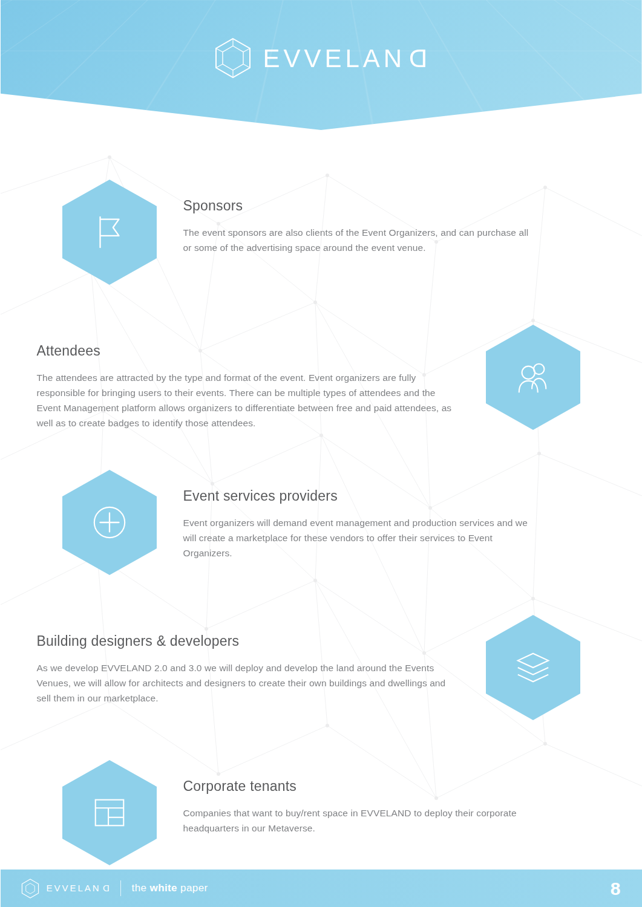EVVELAND
Sponsors
The event sponsors are also clients of the Event Organizers, and can purchase all or some of the advertising space around the event venue.
Attendees
The attendees are attracted by the type and format of the event. Event organizers are fully responsible for bringing users to their events. There can be multiple types of attendees and the Event Management platform allows organizers to differentiate between free and paid attendees, as well as to create badges to identify those attendees.
Event services providers
Event organizers will demand event management and production services and we will create a marketplace for these vendors to offer their services to Event Organizers.
Building designers & developers
As we develop EVVELAND 2.0 and 3.0 we will deploy and develop the land around the Events Venues, we will allow for architects and designers to create their own buildings and dwellings and sell them in our marketplace.
Corporate tenants
Companies that want to buy/rent space in EVVELAND to deploy their corporate headquarters in our Metaverse.
EVVELAND the white paper
8